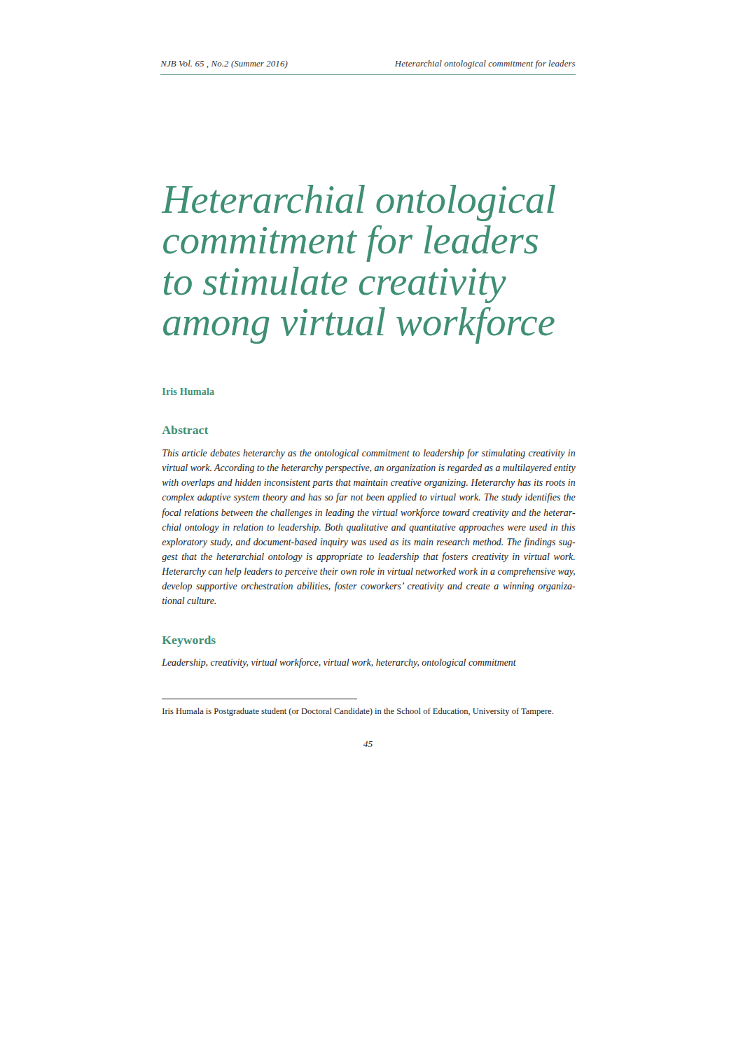NJB Vol. 65 , No.2 (Summer 2016) Heterarchial ontological commitment for leaders
Heterarchial ontological commitment for leaders to stimulate creativity among virtual workforce
Iris Humala
Abstract
This article debates heterarchy as the ontological commitment to leadership for stimulating creativity in virtual work. According to the heterarchy perspective, an organization is regarded as a multilayered entity with overlaps and hidden inconsistent parts that maintain creative organizing. Heterarchy has its roots in complex adaptive system theory and has so far not been applied to virtual work. The study identifies the focal relations between the challenges in leading the virtual workforce toward creativity and the heterarchial ontology in relation to leadership. Both qualitative and quantitative approaches were used in this exploratory study, and document-based inquiry was used as its main research method. The findings suggest that the heterarchial ontology is appropriate to leadership that fosters creativity in virtual work. Heterarchy can help leaders to perceive their own role in virtual networked work in a comprehensive way, develop supportive orchestration abilities, foster coworkers’ creativity and create a winning organizational culture.
Keywords
Leadership, creativity, virtual workforce, virtual work, heterarchy, ontological commitment
Iris Humala is Postgraduate student (or Doctoral Candidate) in the School of Education, University of Tampere.
45